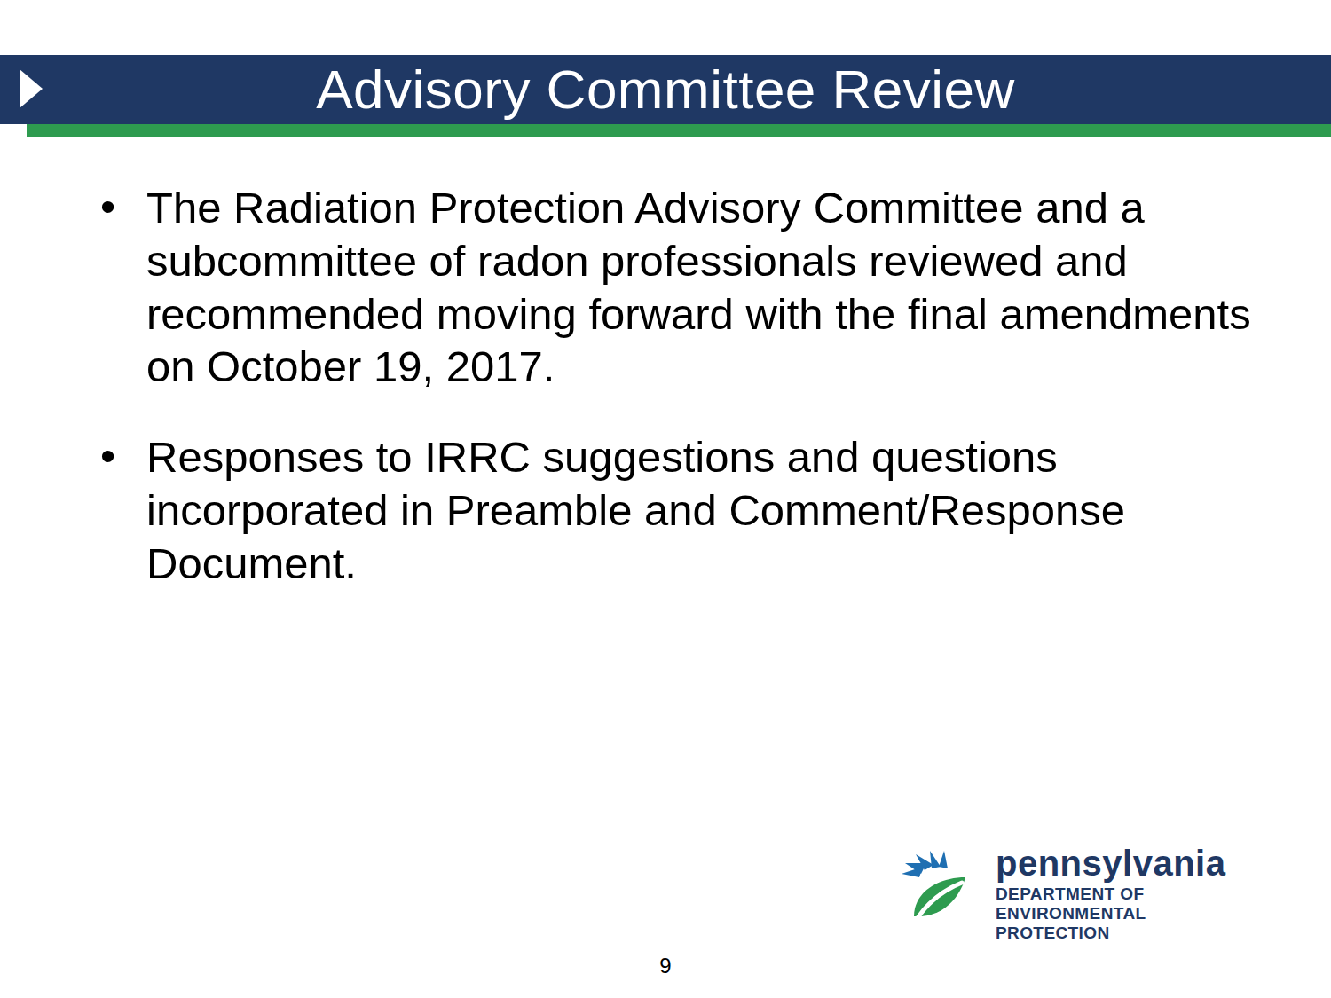Advisory Committee Review
The Radiation Protection Advisory Committee and a subcommittee of radon professionals reviewed and recommended moving forward with the final amendments on October 19, 2017.
Responses to IRRC suggestions and questions incorporated in Preamble and Comment/Response Document.
pennsylvania
DEPARTMENT OF ENVIRONMENTAL
PROTECTION
9